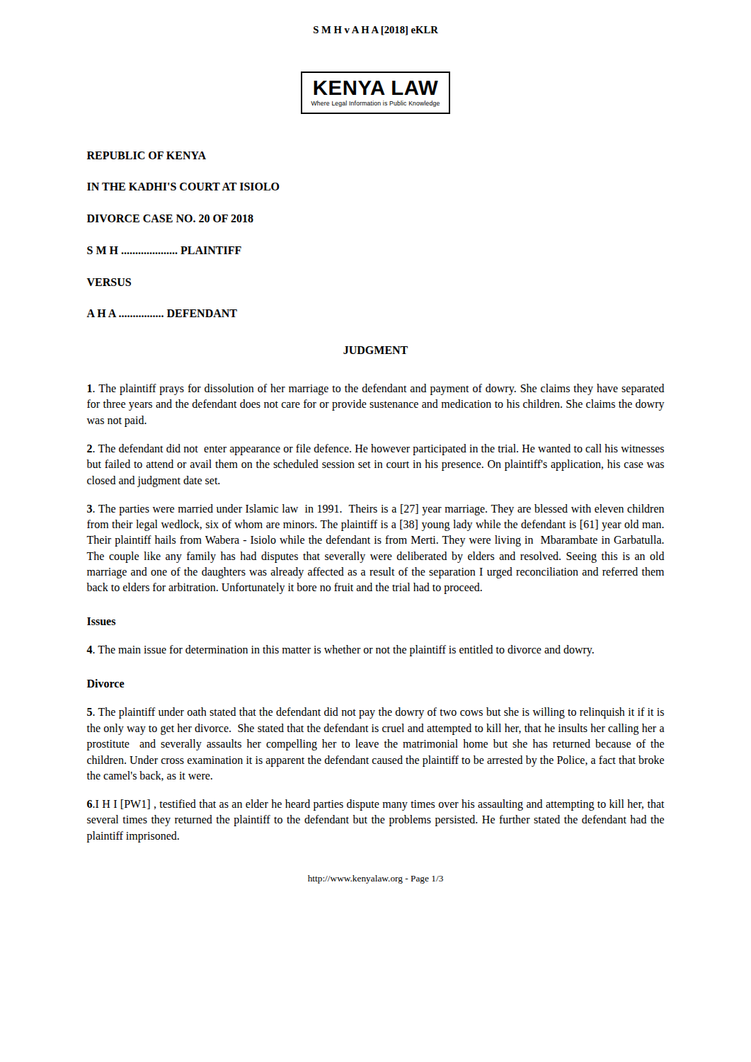S M H v A H A [2018] eKLR
KENYA LAW
Where Legal Information is Public Knowledge
REPUBLIC OF KENYA
IN THE KADHI'S COURT AT ISIOLO
DIVORCE CASE NO. 20 OF 2018
S M H .................... PLAINTIFF
VERSUS
A H A ................ DEFENDANT
JUDGMENT
1. The plaintiff prays for dissolution of her marriage to the defendant and payment of dowry. She claims they have separated for three years and the defendant does not care for or provide sustenance and medication to his children. She claims the dowry was not paid.
2. The defendant did not enter appearance or file defence. He however participated in the trial. He wanted to call his witnesses but failed to attend or avail them on the scheduled session set in court in his presence. On plaintiff's application, his case was closed and judgment date set.
3. The parties were married under Islamic law in 1991. Theirs is a [27] year marriage. They are blessed with eleven children from their legal wedlock, six of whom are minors. The plaintiff is a [38] young lady while the defendant is [61] year old man. Their plaintiff hails from Wabera - Isiolo while the defendant is from Merti. They were living in Mbarambate in Garbatulla. The couple like any family has had disputes that severally were deliberated by elders and resolved. Seeing this is an old marriage and one of the daughters was already affected as a result of the separation I urged reconciliation and referred them back to elders for arbitration. Unfortunately it bore no fruit and the trial had to proceed.
Issues
4. The main issue for determination in this matter is whether or not the plaintiff is entitled to divorce and dowry.
Divorce
5. The plaintiff under oath stated that the defendant did not pay the dowry of two cows but she is willing to relinquish it if it is the only way to get her divorce. She stated that the defendant is cruel and attempted to kill her, that he insults her calling her a prostitute and severally assaults her compelling her to leave the matrimonial home but she has returned because of the children. Under cross examination it is apparent the defendant caused the plaintiff to be arrested by the Police, a fact that broke the camel's back, as it were.
6.I H I [PW1] , testified that as an elder he heard parties dispute many times over his assaulting and attempting to kill her, that several times they returned the plaintiff to the defendant but the problems persisted. He further stated the defendant had the plaintiff imprisoned.
http://www.kenyalaw.org - Page 1/3